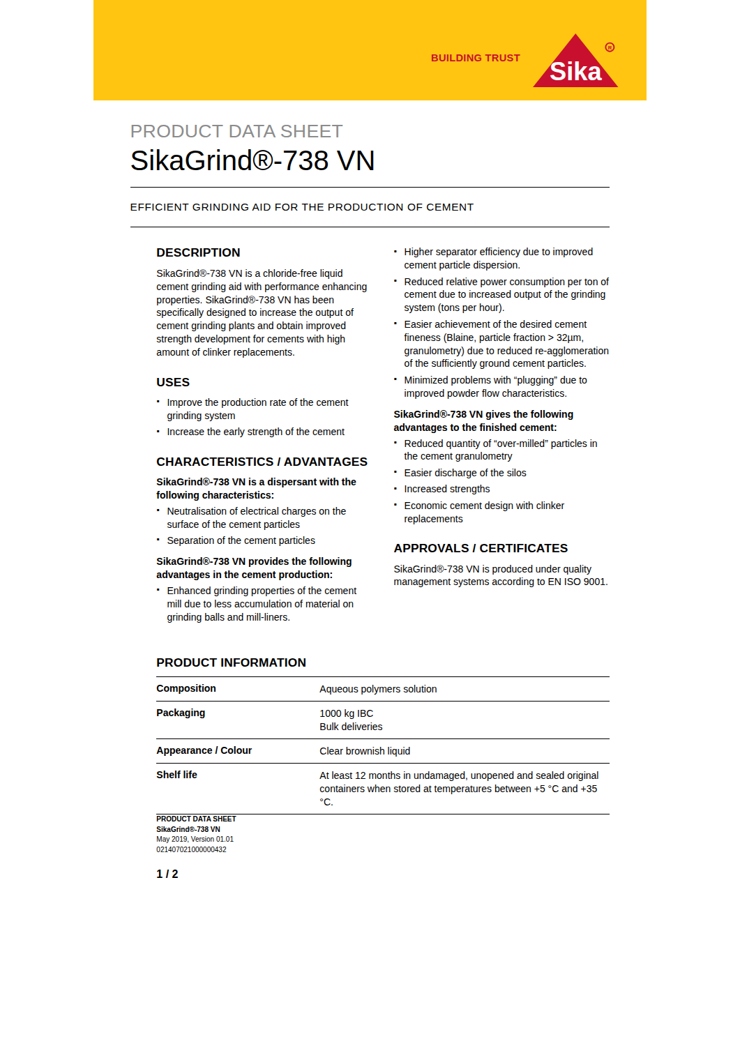BUILDING TRUST
Sika R
PRODUCT DATA SHEET
SikaGrind®-738 VN
Efficient grinding aid for the production of cement
DESCRIPTION
SikaGrind®-738 VN is a chloride-free liquid cement grinding aid with performance enhancing properties. SikaGrind®-738 VN has been specifically designed to increase the output of cement grinding plants and obtain improved strength development for cements with high amount of clinker replacements.
USES
Improve the production rate of the cement grinding system
Increase the early strength of the cement
CHARACTERISTICS / ADVANTAGES
SikaGrind®-738 VN is a dispersant with the following characteristics:
Neutralisation of electrical charges on the surface of the cement particles
Separation of the cement particles
SikaGrind®-738 VN provides the following advantages in the cement production:
Enhanced grinding properties of the cement mill due to less accumulation of material on grinding balls and mill-liners.
Higher separator efficiency due to improved cement particle dispersion.
Reduced relative power consumption per ton of cement due to increased output of the grinding system (tons per hour).
Easier achievement of the desired cement fineness (Blaine, particle fraction > 32µm, granulometry) due to reduced re-agglomeration of the sufficiently ground cement particles.
Minimized problems with “plugging” due to improved powder flow characteristics.
SikaGrind®-738 VN gives the following advantages to the finished cement:
Reduced quantity of “over-milled” particles in the cement granulometry
Easier discharge of the silos
Increased strengths
Economic cement design with clinker replacements
APPROVALS / CERTIFICATES
SikaGrind®-738 VN is produced under quality management systems according to EN ISO 9001.
PRODUCT INFORMATION
| Composition | Aqueous polymers solution |
| Packaging | 1000 kg IBC Bulk deliveries |
| Appearance / Colour | Clear brownish liquid |
| Shelf life | At least 12 months in undamaged, unopened and sealed original containers when stored at temperatures between +5 °C and +35 °C. |
PRODUCT DATA SHEET
SikaGrind®-738 VN
May 2019, Version 01.01
021407021000000432
1 / 2